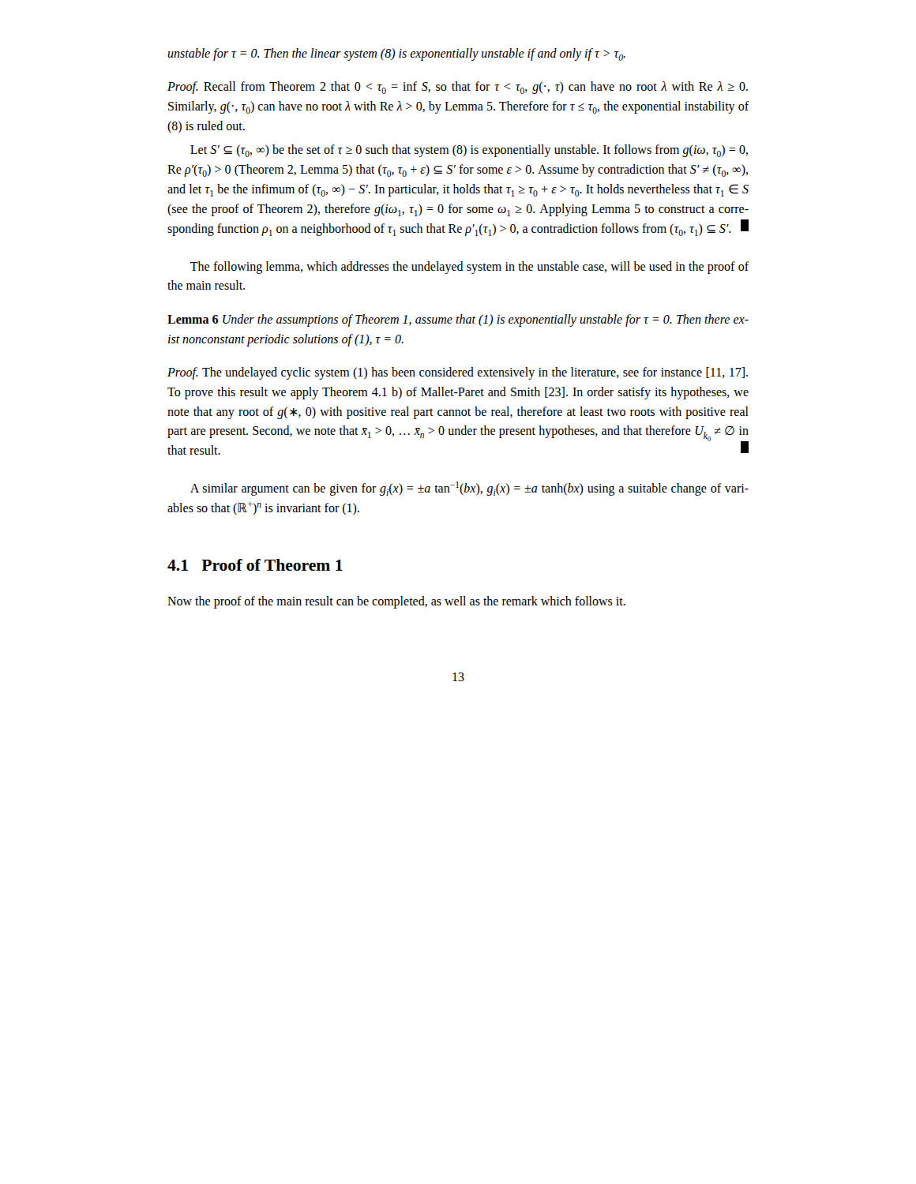unstable for τ = 0. Then the linear system (8) is exponentially unstable if and only if τ > τ0.
Proof. Recall from Theorem 2 that 0 < τ0 = inf S, so that for τ < τ0, g(·, τ) can have no root λ with Re λ ≥ 0. Similarly, g(·, τ0) can have no root λ with Re λ > 0, by Lemma 5. Therefore for τ ≤ τ0, the exponential instability of (8) is ruled out.
Let S′ ⊆ (τ0, ∞) be the set of τ ≥ 0 such that system (8) is exponentially unstable. It follows from g(iω, τ0) = 0, Re ρ′(τ0) > 0 (Theorem 2, Lemma 5) that (τ0, τ0 + ε) ⊆ S′ for some ε > 0. Assume by contradiction that S′ ≠ (τ0, ∞), and let τ1 be the infimum of (τ0, ∞) − S′. In particular, it holds that τ1 ≥ τ0 + ε > τ0. It holds nevertheless that τ1 ∈ S (see the proof of Theorem 2), therefore g(iω1, τ1) = 0 for some ω1 ≥ 0. Applying Lemma 5 to construct a corresponding function ρ1 on a neighborhood of τ1 such that Re ρ′1(τ1) > 0, a contradiction follows from (τ0, τ1) ⊆ S′.
The following lemma, which addresses the undelayed system in the unstable case, will be used in the proof of the main result.
Lemma 6 Under the assumptions of Theorem 1, assume that (1) is exponentially unstable for τ = 0. Then there exist nonconstant periodic solutions of (1), τ = 0.
Proof. The undelayed cyclic system (1) has been considered extensively in the literature, see for instance [11, 17]. To prove this result we apply Theorem 4.1 b) of Mallet-Paret and Smith [23]. In order satisfy its hypotheses, we note that any root of g(∗, 0) with positive real part cannot be real, therefore at least two roots with positive real part are present. Second, we note that x̄1 > 0, … x̄n > 0 under the present hypotheses, and that therefore Uk0 ≠ ∅ in that result.
A similar argument can be given for gi(x) = ±a tan−1(bx), gi(x) = ±a tanh(bx) using a suitable change of variables so that (ℝ+)n is invariant for (1).
4.1 Proof of Theorem 1
Now the proof of the main result can be completed, as well as the remark which follows it.
13